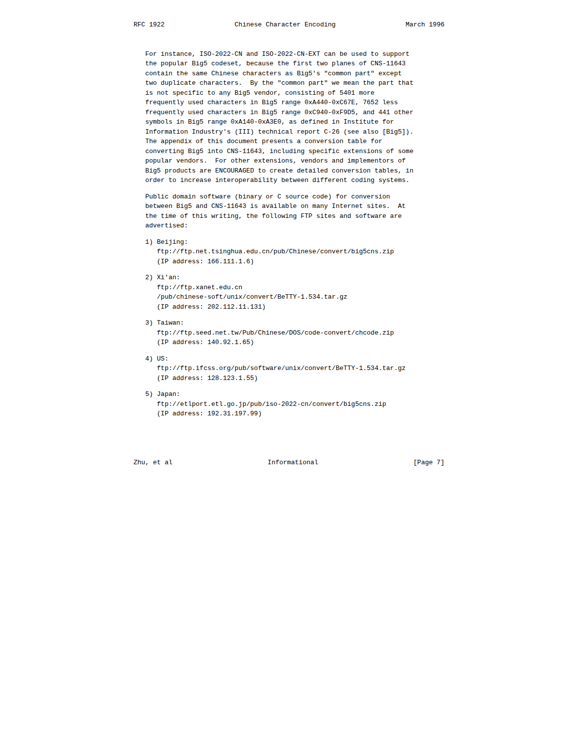RFC 1922 Chinese Character Encoding March 1996
For instance, ISO-2022-CN and ISO-2022-CN-EXT can be used to support the popular Big5 codeset, because the first two planes of CNS-11643 contain the same Chinese characters as Big5's "common part" except two duplicate characters. By the "common part" we mean the part that is not specific to any Big5 vendor, consisting of 5401 more frequently used characters in Big5 range 0xA440-0xC67E, 7652 less frequently used characters in Big5 range 0xC940-0xF9D5, and 441 other symbols in Big5 range 0xA140-0xA3E0, as defined in Institute for Information Industry's (III) technical report C-26 (see also [Big5]). The appendix of this document presents a conversion table for converting Big5 into CNS-11643, including specific extensions of some popular vendors. For other extensions, vendors and implementors of Big5 products are ENCOURAGED to create detailed conversion tables, in order to increase interoperability between different coding systems.
Public domain software (binary or C source code) for conversion between Big5 and CNS-11643 is available on many Internet sites. At the time of this writing, the following FTP sites and software are advertised:
1) Beijing: ftp://ftp.net.tsinghua.edu.cn/pub/Chinese/convert/big5cns.zip (IP address: 166.111.1.6)
2) Xi'an: ftp://ftp.xanet.edu.cn /pub/chinese-soft/unix/convert/BeTTY-1.534.tar.gz (IP address: 202.112.11.131)
3) Taiwan: ftp://ftp.seed.net.tw/Pub/Chinese/DOS/code-convert/chcode.zip (IP address: 140.92.1.65)
4) US: ftp://ftp.ifcss.org/pub/software/unix/convert/BeTTY-1.534.tar.gz (IP address: 128.123.1.55)
5) Japan: ftp://etlport.etl.go.jp/pub/iso-2022-cn/convert/big5cns.zip (IP address: 192.31.197.99)
Zhu, et al Informational [Page 7]